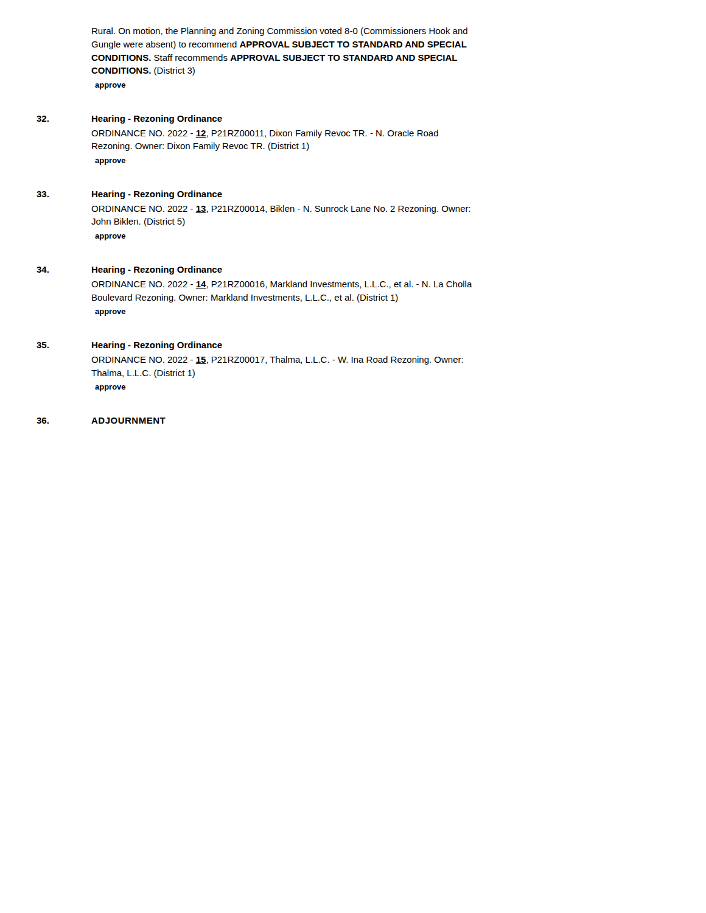Rural. On motion, the Planning and Zoning Commission voted 8-0 (Commissioners Hook and Gungle were absent) to recommend APPROVAL SUBJECT TO STANDARD AND SPECIAL CONDITIONS. Staff recommends APPROVAL SUBJECT TO STANDARD AND SPECIAL CONDITIONS. (District 3)
approve
32.
Hearing - Rezoning Ordinance
ORDINANCE NO. 2022 - 12, P21RZ00011, Dixon Family Revoc TR. - N. Oracle Road Rezoning. Owner: Dixon Family Revoc TR. (District 1)
approve
33.
Hearing - Rezoning Ordinance
ORDINANCE NO. 2022 - 13, P21RZ00014, Biklen - N. Sunrock Lane No. 2 Rezoning. Owner: John Biklen. (District 5)
approve
34.
Hearing - Rezoning Ordinance
ORDINANCE NO. 2022 - 14, P21RZ00016, Markland Investments, L.L.C., et al. - N. La Cholla Boulevard Rezoning. Owner: Markland Investments, L.L.C., et al. (District 1)
approve
35.
Hearing - Rezoning Ordinance
ORDINANCE NO. 2022 - 15, P21RZ00017, Thalma, L.L.C. - W. Ina Road Rezoning. Owner: Thalma, L.L.C. (District 1)
approve
36.
ADJOURNMENT